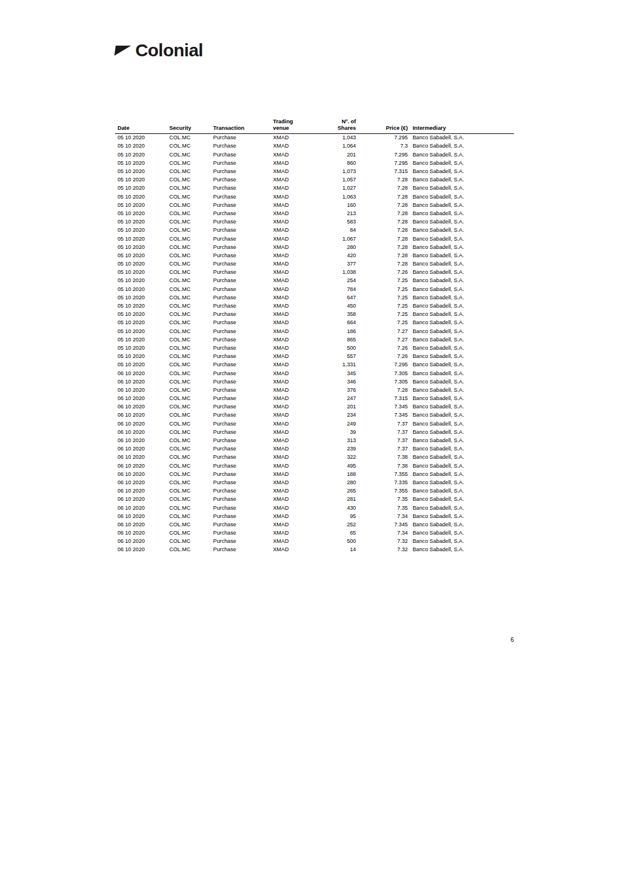Colonial
| Date | Security | Transaction | Trading venue | Nº. of Shares | Price (€) | Intermediary |
| --- | --- | --- | --- | --- | --- | --- |
| 05 10 2020 | COL.MC | Purchase | XMAD | 1,043 | 7.295 | Banco Sabadell, S.A. |
| 05 10 2020 | COL.MC | Purchase | XMAD | 1,064 | 7.3 | Banco Sabadell, S.A. |
| 05 10 2020 | COL.MC | Purchase | XMAD | 201 | 7.295 | Banco Sabadell, S.A. |
| 05 10 2020 | COL.MC | Purchase | XMAD | 860 | 7.295 | Banco Sabadell, S.A. |
| 05 10 2020 | COL.MC | Purchase | XMAD | 1,073 | 7.315 | Banco Sabadell, S.A. |
| 05 10 2020 | COL.MC | Purchase | XMAD | 1,057 | 7.28 | Banco Sabadell, S.A. |
| 05 10 2020 | COL.MC | Purchase | XMAD | 1,027 | 7.28 | Banco Sabadell, S.A. |
| 05 10 2020 | COL.MC | Purchase | XMAD | 1,063 | 7.28 | Banco Sabadell, S.A. |
| 05 10 2020 | COL.MC | Purchase | XMAD | 160 | 7.28 | Banco Sabadell, S.A. |
| 05 10 2020 | COL.MC | Purchase | XMAD | 213 | 7.28 | Banco Sabadell, S.A. |
| 05 10 2020 | COL.MC | Purchase | XMAD | 583 | 7.28 | Banco Sabadell, S.A. |
| 05 10 2020 | COL.MC | Purchase | XMAD | 84 | 7.28 | Banco Sabadell, S.A. |
| 05 10 2020 | COL.MC | Purchase | XMAD | 1,067 | 7.28 | Banco Sabadell, S.A. |
| 05 10 2020 | COL.MC | Purchase | XMAD | 280 | 7.28 | Banco Sabadell, S.A. |
| 05 10 2020 | COL.MC | Purchase | XMAD | 420 | 7.28 | Banco Sabadell, S.A. |
| 05 10 2020 | COL.MC | Purchase | XMAD | 377 | 7.28 | Banco Sabadell, S.A. |
| 05 10 2020 | COL.MC | Purchase | XMAD | 1,038 | 7.26 | Banco Sabadell, S.A. |
| 05 10 2020 | COL.MC | Purchase | XMAD | 254 | 7.25 | Banco Sabadell, S.A. |
| 05 10 2020 | COL.MC | Purchase | XMAD | 784 | 7.25 | Banco Sabadell, S.A. |
| 05 10 2020 | COL.MC | Purchase | XMAD | 647 | 7.25 | Banco Sabadell, S.A. |
| 05 10 2020 | COL.MC | Purchase | XMAD | 450 | 7.25 | Banco Sabadell, S.A. |
| 05 10 2020 | COL.MC | Purchase | XMAD | 358 | 7.25 | Banco Sabadell, S.A. |
| 05 10 2020 | COL.MC | Purchase | XMAD | 664 | 7.25 | Banco Sabadell, S.A. |
| 05 10 2020 | COL.MC | Purchase | XMAD | 186 | 7.27 | Banco Sabadell, S.A. |
| 05 10 2020 | COL.MC | Purchase | XMAD | 865 | 7.27 | Banco Sabadell, S.A. |
| 05 10 2020 | COL.MC | Purchase | XMAD | 500 | 7.26 | Banco Sabadell, S.A. |
| 05 10 2020 | COL.MC | Purchase | XMAD | 557 | 7.26 | Banco Sabadell, S.A. |
| 05 10 2020 | COL.MC | Purchase | XMAD | 1,331 | 7.295 | Banco Sabadell, S.A. |
| 06 10 2020 | COL.MC | Purchase | XMAD | 345 | 7.305 | Banco Sabadell, S.A. |
| 06 10 2020 | COL.MC | Purchase | XMAD | 346 | 7.305 | Banco Sabadell, S.A. |
| 06 10 2020 | COL.MC | Purchase | XMAD | 376 | 7.28 | Banco Sabadell, S.A. |
| 06 10 2020 | COL.MC | Purchase | XMAD | 247 | 7.315 | Banco Sabadell, S.A. |
| 06 10 2020 | COL.MC | Purchase | XMAD | 201 | 7.345 | Banco Sabadell, S.A. |
| 06 10 2020 | COL.MC | Purchase | XMAD | 234 | 7.345 | Banco Sabadell, S.A. |
| 06 10 2020 | COL.MC | Purchase | XMAD | 249 | 7.37 | Banco Sabadell, S.A. |
| 06 10 2020 | COL.MC | Purchase | XMAD | 39 | 7.37 | Banco Sabadell, S.A. |
| 06 10 2020 | COL.MC | Purchase | XMAD | 313 | 7.37 | Banco Sabadell, S.A. |
| 06 10 2020 | COL.MC | Purchase | XMAD | 239 | 7.37 | Banco Sabadell, S.A. |
| 06 10 2020 | COL.MC | Purchase | XMAD | 322 | 7.38 | Banco Sabadell, S.A. |
| 06 10 2020 | COL.MC | Purchase | XMAD | 495 | 7.38 | Banco Sabadell, S.A. |
| 06 10 2020 | COL.MC | Purchase | XMAD | 188 | 7.355 | Banco Sabadell, S.A. |
| 06 10 2020 | COL.MC | Purchase | XMAD | 280 | 7.335 | Banco Sabadell, S.A. |
| 06 10 2020 | COL.MC | Purchase | XMAD | 265 | 7.355 | Banco Sabadell, S.A. |
| 06 10 2020 | COL.MC | Purchase | XMAD | 281 | 7.35 | Banco Sabadell, S.A. |
| 06 10 2020 | COL.MC | Purchase | XMAD | 430 | 7.35 | Banco Sabadell, S.A. |
| 06 10 2020 | COL.MC | Purchase | XMAD | 95 | 7.34 | Banco Sabadell, S.A. |
| 06 10 2020 | COL.MC | Purchase | XMAD | 252 | 7.345 | Banco Sabadell, S.A. |
| 06 10 2020 | COL.MC | Purchase | XMAD | 65 | 7.34 | Banco Sabadell, S.A. |
| 06 10 2020 | COL.MC | Purchase | XMAD | 500 | 7.32 | Banco Sabadell, S.A. |
| 06 10 2020 | COL.MC | Purchase | XMAD | 14 | 7.32 | Banco Sabadell, S.A. |
6